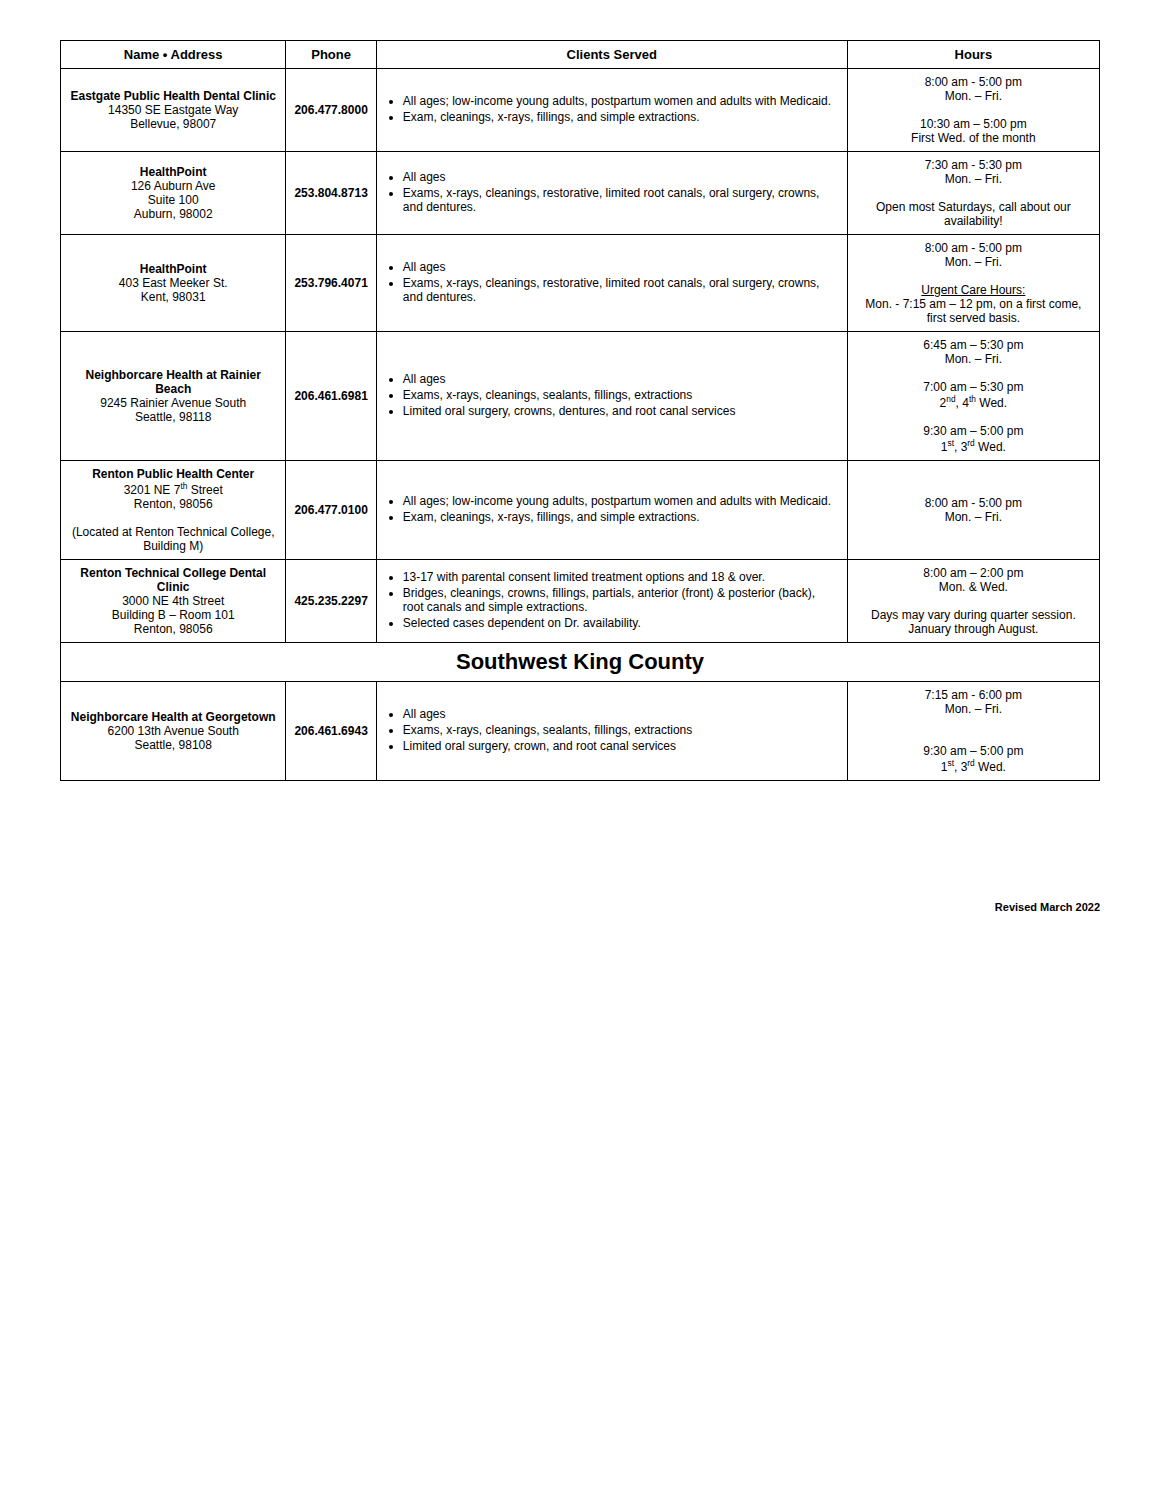| Name • Address | Phone | Clients Served | Hours |
| --- | --- | --- | --- |
| Eastgate Public Health Dental Clinic 14350 SE Eastgate Way Bellevue, 98007 | 206.477.8000 | All ages; low-income young adults, postpartum women and adults with Medicaid. Exam, cleanings, x-rays, fillings, and simple extractions. | 8:00 am - 5:00 pm Mon. – Fri. 10:30 am – 5:00 pm First Wed. of the month |
| HealthPoint 126 Auburn Ave Suite 100 Auburn, 98002 | 253.804.8713 | All ages Exams, x-rays, cleanings, restorative, limited root canals, oral surgery, crowns, and dentures. | 7:30 am - 5:30 pm Mon. – Fri. Open most Saturdays, call about our availability! |
| HealthPoint 403 East Meeker St. Kent, 98031 | 253.796.4071 | All ages Exams, x-rays, cleanings, restorative, limited root canals, oral surgery, crowns, and dentures. | 8:00 am - 5:00 pm Mon. – Fri. Urgent Care Hours: Mon. - 7:15 am – 12 pm, on a first come, first served basis. |
| Neighborcare Health at Rainier Beach 9245 Rainier Avenue South Seattle, 98118 | 206.461.6981 | All ages Exams, x-rays, cleanings, sealants, fillings, extractions Limited oral surgery, crowns, dentures, and root canal services | 6:45 am – 5:30 pm Mon. – Fri. 7:00 am – 5:30 pm 2 nd , 4 th Wed. 9:30 am – 5:00 pm 1 st , 3 rd Wed. |
| Renton Public Health Center 3201 NE 7 th Street Renton, 98056 (Located at Renton Technical College, Building M) | 206.477.0100 | All ages; low-income young adults, postpartum women and adults with Medicaid. Exam, cleanings, x-rays, fillings, and simple extractions. | 8:00 am - 5:00 pm Mon. – Fri. |
| Renton Technical College Dental Clinic 3000 NE 4th Street Building B – Room 101 Renton, 98056 | 425.235.2297 | 13-17 with parental consent limited treatment options and 18 & over. Bridges, cleanings, crowns, fillings, partials, anterior (front) & posterior (back), root canals and simple extractions. Selected cases dependent on Dr. availability. | 8:00 am – 2:00 pm Mon. & Wed. Days may vary during quarter session. January through August. |
| Southwest King County |
| Neighborcare Health at Georgetown 6200 13th Avenue South Seattle, 98108 | 206.461.6943 | All ages Exams, x-rays, cleanings, sealants, fillings, extractions Limited oral surgery, crown, and root canal services | 7:15 am - 6:00 pm Mon. – Fri. 9:30 am – 5:00 pm 1 st , 3 rd Wed. |
Revised March 2022